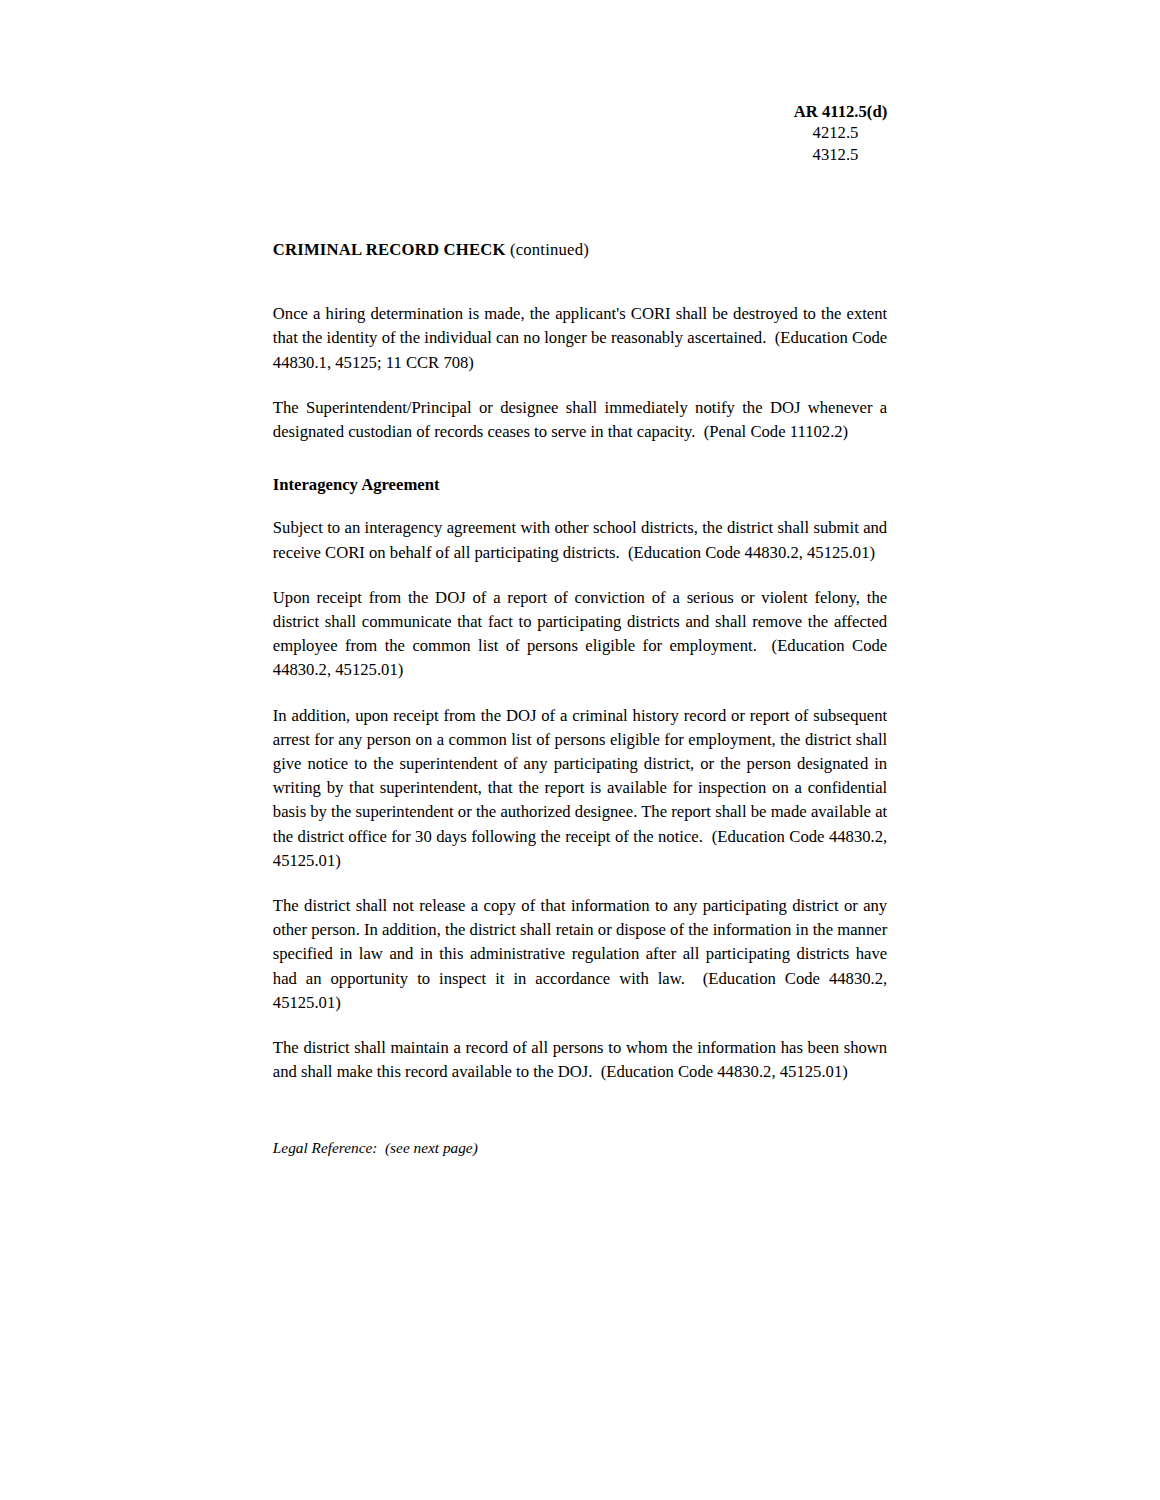AR 4112.5(d)
4212.5
4312.5
CRIMINAL RECORD CHECK (continued)
Once a hiring determination is made, the applicant's CORI shall be destroyed to the extent that the identity of the individual can no longer be reasonably ascertained. (Education Code 44830.1, 45125; 11 CCR 708)
The Superintendent/Principal or designee shall immediately notify the DOJ whenever a designated custodian of records ceases to serve in that capacity. (Penal Code 11102.2)
Interagency Agreement
Subject to an interagency agreement with other school districts, the district shall submit and receive CORI on behalf of all participating districts. (Education Code 44830.2, 45125.01)
Upon receipt from the DOJ of a report of conviction of a serious or violent felony, the district shall communicate that fact to participating districts and shall remove the affected employee from the common list of persons eligible for employment. (Education Code 44830.2, 45125.01)
In addition, upon receipt from the DOJ of a criminal history record or report of subsequent arrest for any person on a common list of persons eligible for employment, the district shall give notice to the superintendent of any participating district, or the person designated in writing by that superintendent, that the report is available for inspection on a confidential basis by the superintendent or the authorized designee. The report shall be made available at the district office for 30 days following the receipt of the notice. (Education Code 44830.2, 45125.01)
The district shall not release a copy of that information to any participating district or any other person. In addition, the district shall retain or dispose of the information in the manner specified in law and in this administrative regulation after all participating districts have had an opportunity to inspect it in accordance with law. (Education Code 44830.2, 45125.01)
The district shall maintain a record of all persons to whom the information has been shown and shall make this record available to the DOJ. (Education Code 44830.2, 45125.01)
Legal Reference: (see next page)